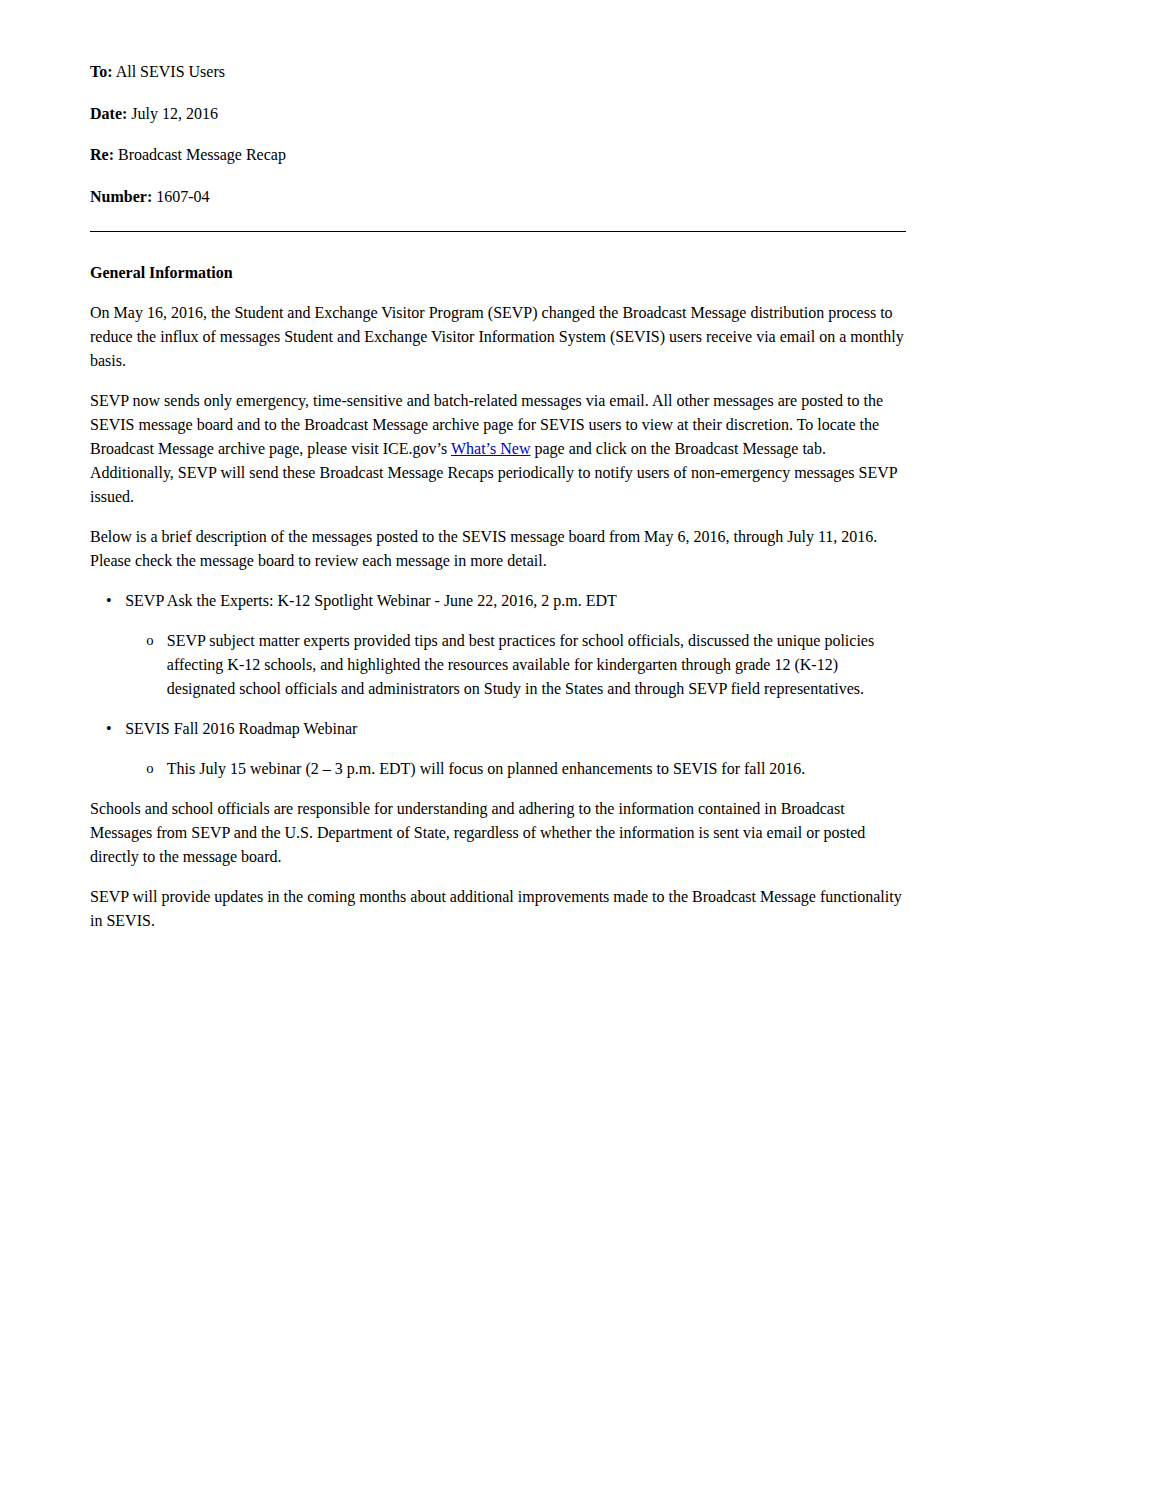To: All SEVIS Users
Date: July 12, 2016
Re: Broadcast Message Recap
Number: 1607-04
General Information
On May 16, 2016, the Student and Exchange Visitor Program (SEVP) changed the Broadcast Message distribution process to reduce the influx of messages Student and Exchange Visitor Information System (SEVIS) users receive via email on a monthly basis.
SEVP now sends only emergency, time-sensitive and batch-related messages via email. All other messages are posted to the SEVIS message board and to the Broadcast Message archive page for SEVIS users to view at their discretion. To locate the Broadcast Message archive page, please visit ICE.gov’s What’s New page and click on the Broadcast Message tab. Additionally, SEVP will send these Broadcast Message Recaps periodically to notify users of non-emergency messages SEVP issued.
Below is a brief description of the messages posted to the SEVIS message board from May 6, 2016, through July 11, 2016. Please check the message board to review each message in more detail.
SEVP Ask the Experts: K-12 Spotlight Webinar - June 22, 2016, 2 p.m. EDT
SEVP subject matter experts provided tips and best practices for school officials, discussed the unique policies affecting K-12 schools, and highlighted the resources available for kindergarten through grade 12 (K-12) designated school officials and administrators on Study in the States and through SEVP field representatives.
SEVIS Fall 2016 Roadmap Webinar
This July 15 webinar (2 – 3 p.m. EDT) will focus on planned enhancements to SEVIS for fall 2016.
Schools and school officials are responsible for understanding and adhering to the information contained in Broadcast Messages from SEVP and the U.S. Department of State, regardless of whether the information is sent via email or posted directly to the message board.
SEVP will provide updates in the coming months about additional improvements made to the Broadcast Message functionality in SEVIS.